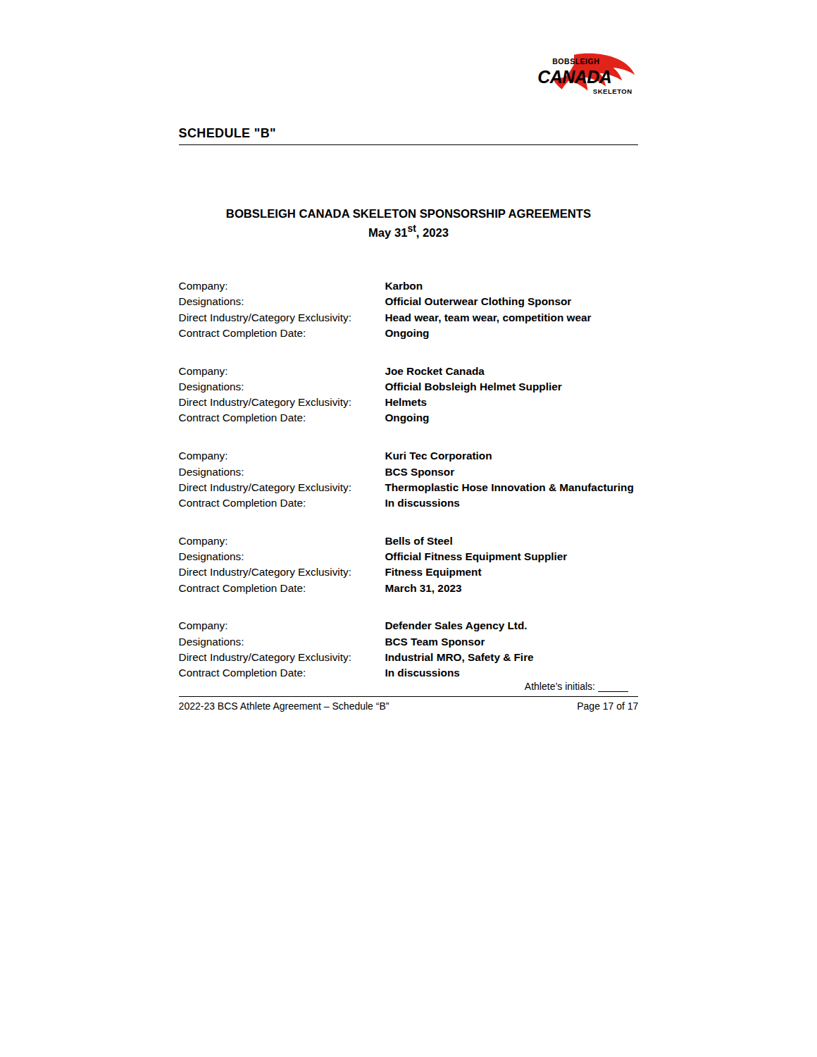BOBSLEIGH CANADA SKELETON
SCHEDULE "B"
BOBSLEIGH CANADA SKELETON SPONSORSHIP AGREEMENTS
May 31st, 2023
| Company: | Karbon |
| Designations: | Official Outerwear Clothing Sponsor |
| Direct Industry/Category Exclusivity: | Head wear, team wear, competition wear |
| Contract Completion Date: | Ongoing |
| Company: | Joe Rocket Canada |
| Designations: | Official Bobsleigh Helmet Supplier |
| Direct Industry/Category Exclusivity: | Helmets |
| Contract Completion Date: | Ongoing |
| Company: | Kuri Tec Corporation |
| Designations: | BCS Sponsor |
| Direct Industry/Category Exclusivity: | Thermoplastic Hose Innovation & Manufacturing |
| Contract Completion Date: | In discussions |
| Company: | Bells of Steel |
| Designations: | Official Fitness Equipment Supplier |
| Direct Industry/Category Exclusivity: | Fitness Equipment |
| Contract Completion Date: | March 31, 2023 |
| Company: | Defender Sales Agency Ltd. |
| Designations: | BCS Team Sponsor |
| Direct Industry/Category Exclusivity: | Industrial MRO, Safety & Fire |
| Contract Completion Date: | In discussions |
Athlete’s initials:
2022-23 BCS Athlete Agreement – Schedule “B” Page 17 of 17